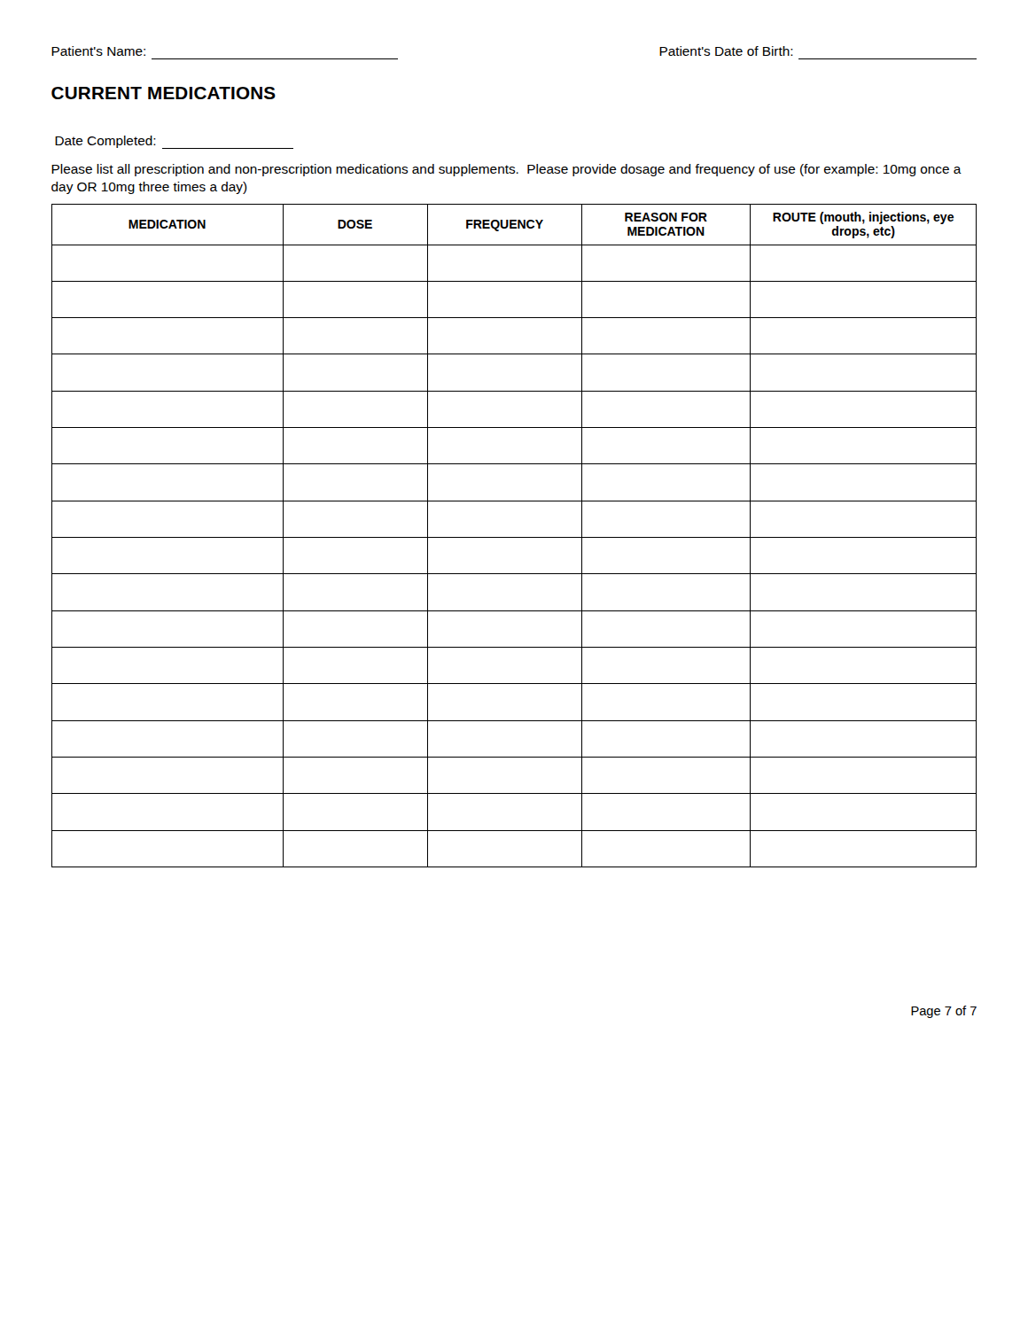Patient's Name:
Patient's Date of Birth:
CURRENT MEDICATIONS
Date Completed:
Please list all prescription and non-prescription medications and supplements. Please provide dosage and frequency of use (for example: 10mg once a day OR 10mg three times a day)
| MEDICATION | DOSE | FREQUENCY | REASON FOR MEDICATION | ROUTE (mouth, injections, eye drops, etc) |
| --- | --- | --- | --- | --- |
Page 7 of 7